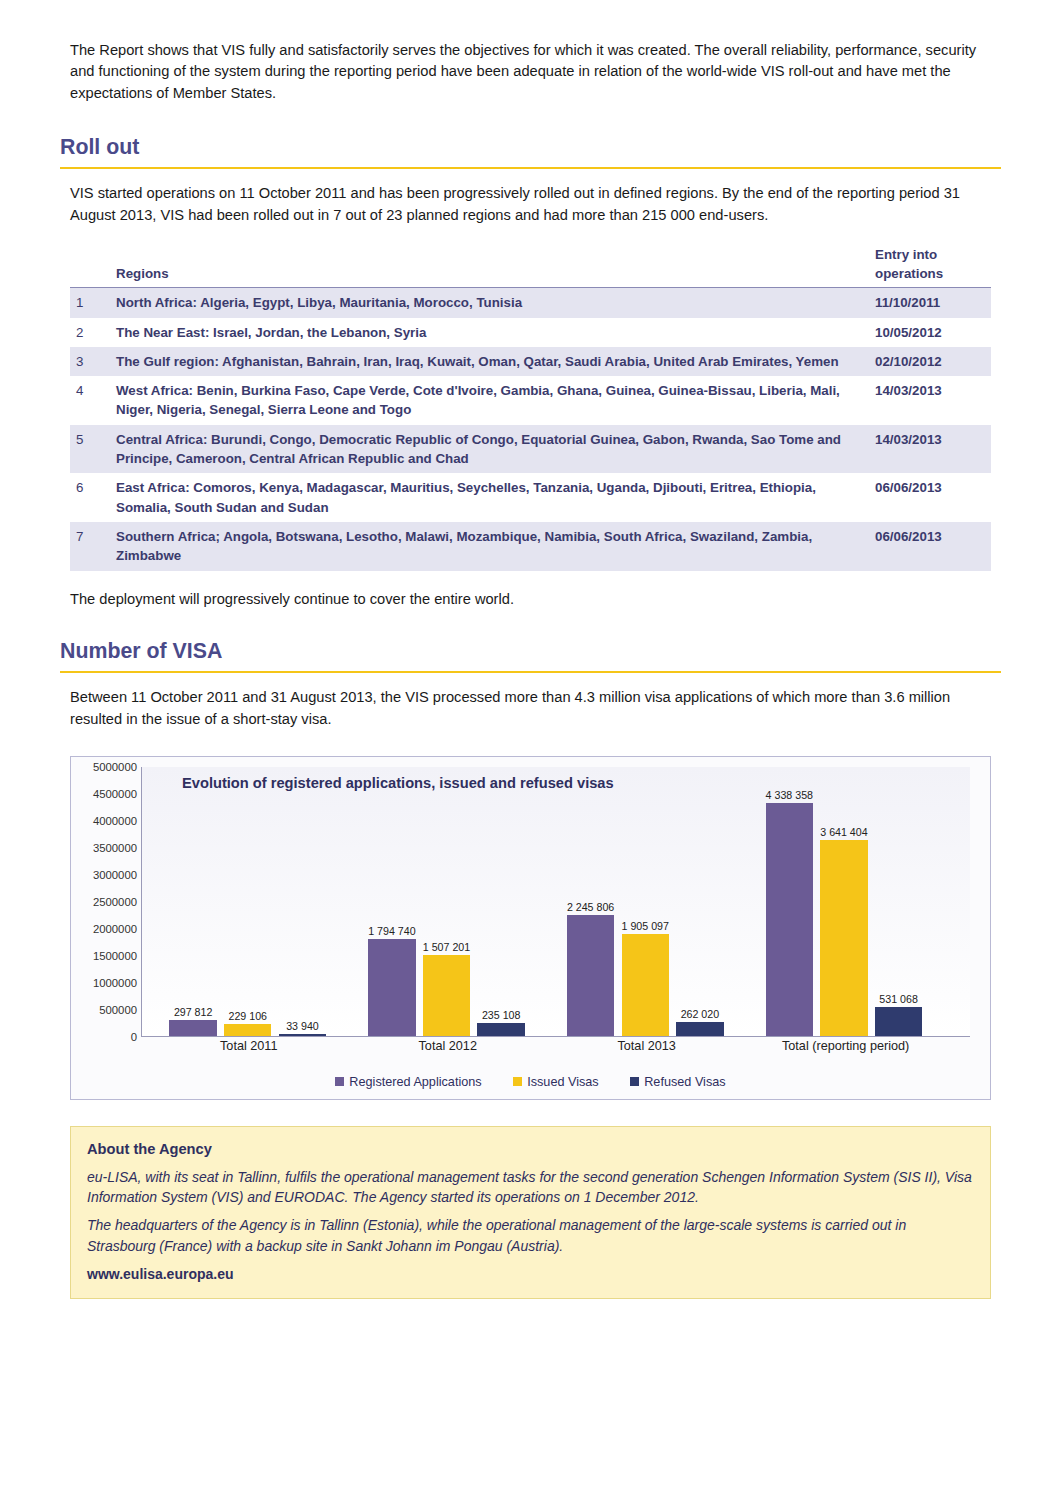The Report shows that VIS fully and satisfactorily serves the objectives for which it was created. The overall reliability, performance, security and functioning of the system during the reporting period have been adequate in relation of the world-wide VIS roll-out and have met the expectations of Member States.
Roll out
VIS started operations on 11 October 2011 and has been progressively rolled out in defined regions. By the end of the reporting period 31 August 2013, VIS had been rolled out in 7 out of 23 planned regions and had more than 215 000 end-users.
| | Regions | Entry into operations |
| --- | --- | --- |
| 1 | North Africa: Algeria, Egypt, Libya, Mauritania, Morocco, Tunisia | 11/10/2011 |
| 2 | The Near East: Israel, Jordan, the Lebanon, Syria | 10/05/2012 |
| 3 | The Gulf region: Afghanistan, Bahrain, Iran, Iraq, Kuwait, Oman, Qatar, Saudi Arabia, United Arab Emirates, Yemen | 02/10/2012 |
| 4 | West Africa: Benin, Burkina Faso, Cape Verde, Cote d'Ivoire, Gambia, Ghana, Guinea, Guinea-Bissau, Liberia, Mali, Niger, Nigeria, Senegal, Sierra Leone and Togo | 14/03/2013 |
| 5 | Central Africa: Burundi, Congo, Democratic Republic of Congo, Equatorial Guinea, Gabon, Rwanda, Sao Tome and Principe, Cameroon, Central African Republic and Chad | 14/03/2013 |
| 6 | East Africa: Comoros, Kenya, Madagascar, Mauritius, Seychelles, Tanzania, Uganda, Djibouti, Eritrea, Ethiopia, Somalia, South Sudan and Sudan | 06/06/2013 |
| 7 | Southern Africa; Angola, Botswana, Lesotho, Malawi, Mozambique, Namibia, South Africa, Swaziland, Zambia, Zimbabwe | 06/06/2013 |
The deployment will progressively continue to cover the entire world.
Number of VISA
Between 11 October 2011 and 31 August 2013, the VIS processed more than 4.3 million visa applications of which more than 3.6 million resulted in the issue of a short-stay visa.
5000000 4500000 4000000 3500000 3000000 2500000 2000000 1500000 1000000 500000 0
Evolution of registered applications, issued and refused visas
297 812
229 106
33 940
1 794 740
1 507 201
235 108
2 245 806
1 905 097
262 020
4 338 358
3 641 404
531 068
Total 2011
Total 2012
Total 2013
Total (reporting period)
Registered Applications Issued Visas Refused Visas
About the Agency
eu-LISA, with its seat in Tallinn, fulfils the operational management tasks for the second generation Schengen Information System (SIS II), Visa Information System (VIS) and EURODAC. The Agency started its operations on 1 December 2012.
The headquarters of the Agency is in Tallinn (Estonia), while the operational management of the large-scale systems is carried out in Strasbourg (France) with a backup site in Sankt Johann im Pongau (Austria).
www.eulisa.europa.eu